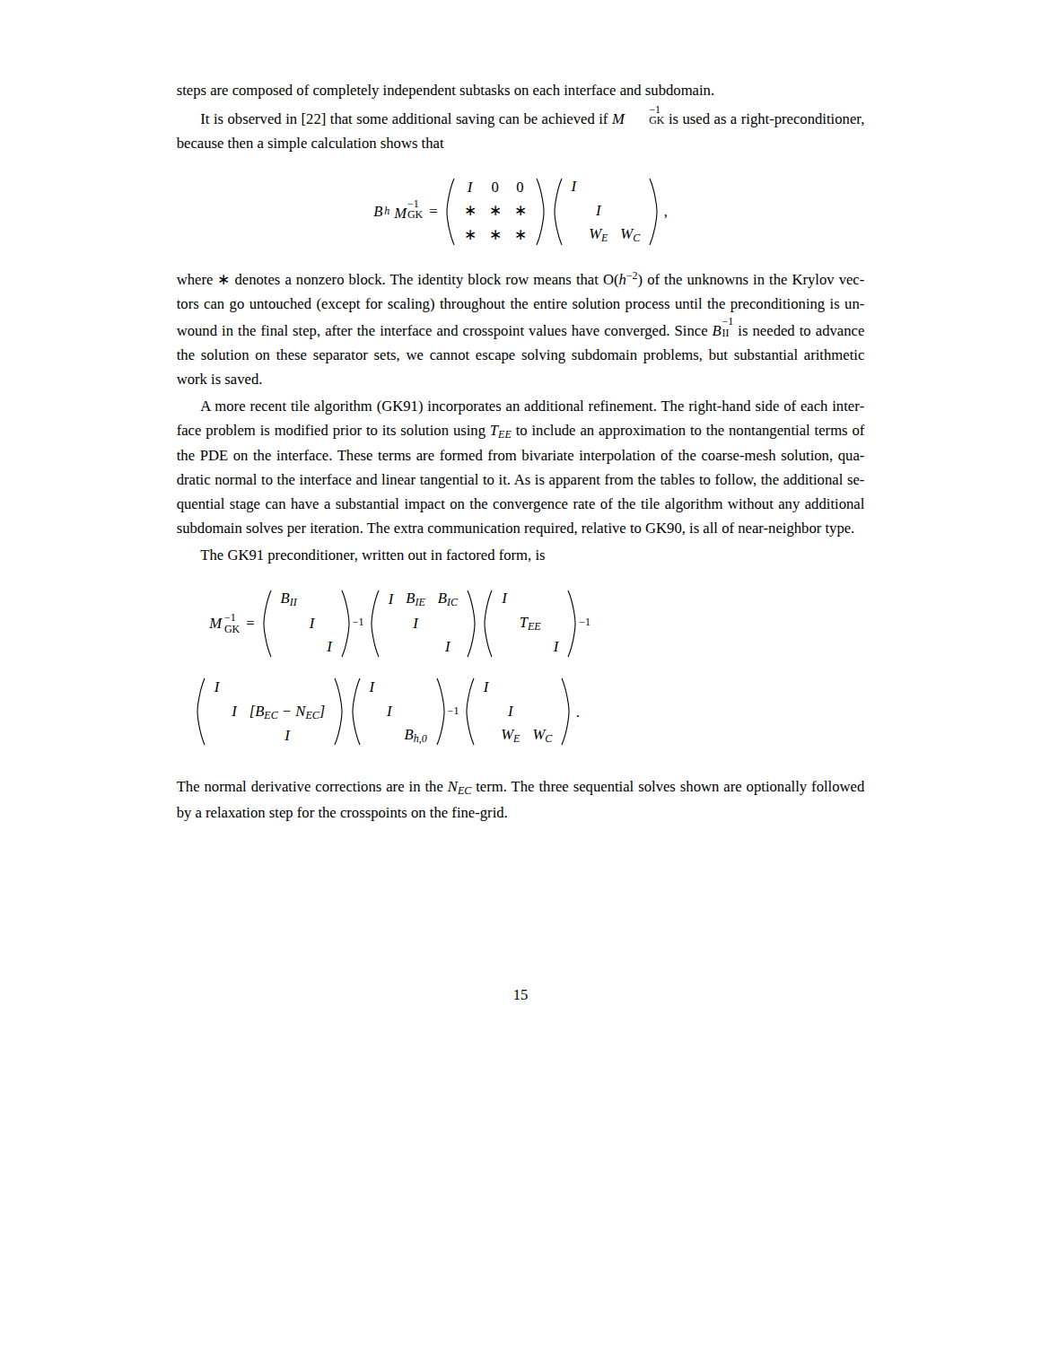steps are composed of completely independent subtasks on each interface and subdomain.
It is observed in [22] that some additional saving can be achieved if M−1 GK is used as a right-preconditioner, because then a simple calculation shows that
Bh M−1 GK =
| I | 0 | 0 |
| ∗ | ∗ | ∗ |
| ∗ | ∗ | ∗ |
| I | | |
| | I | |
| | W E | W C |
,
where ∗ denotes a nonzero block. The identity block row means that O(h−2) of the unknowns in the Krylov vectors can go untouched (except for scaling) throughout the entire solution process until the preconditioning is unwound in the final step, after the interface and crosspoint values have converged. Since B−1 II is needed to advance the solution on these separator sets, we cannot escape solving subdomain problems, but substantial arithmetic work is saved.
A more recent tile algorithm (GK91) incorporates an additional refinement. The right-hand side of each interface problem is modified prior to its solution using TEE to include an approximation to the nontangential terms of the PDE on the interface. These terms are formed from bivariate interpolation of the coarse-mesh solution, quadratic normal to the interface and linear tangential to it. As is apparent from the tables to follow, the additional sequential stage can have a substantial impact on the convergence rate of the tile algorithm without any additional subdomain solves per iteration. The extra communication required, relative to GK90, is all of near-neighbor type.
The GK91 preconditioner, written out in factored form, is
M−1 GK =
| B II | | |
| | I | |
| | | I |
−1
| I | B IE | B IC |
| | I | |
| | | I |
| I | | |
| | T EE | |
| | | I |
−1
| I | | |
| | I | [ B EC − N EC ] |
| | | I |
| I | | |
| | I | |
| | | B h,0 |
−1
| I | | |
| | I | |
| | W E | W C |
.
The normal derivative corrections are in the NEC term. The three sequential solves shown are optionally followed by a relaxation step for the crosspoints on the fine-grid.
15